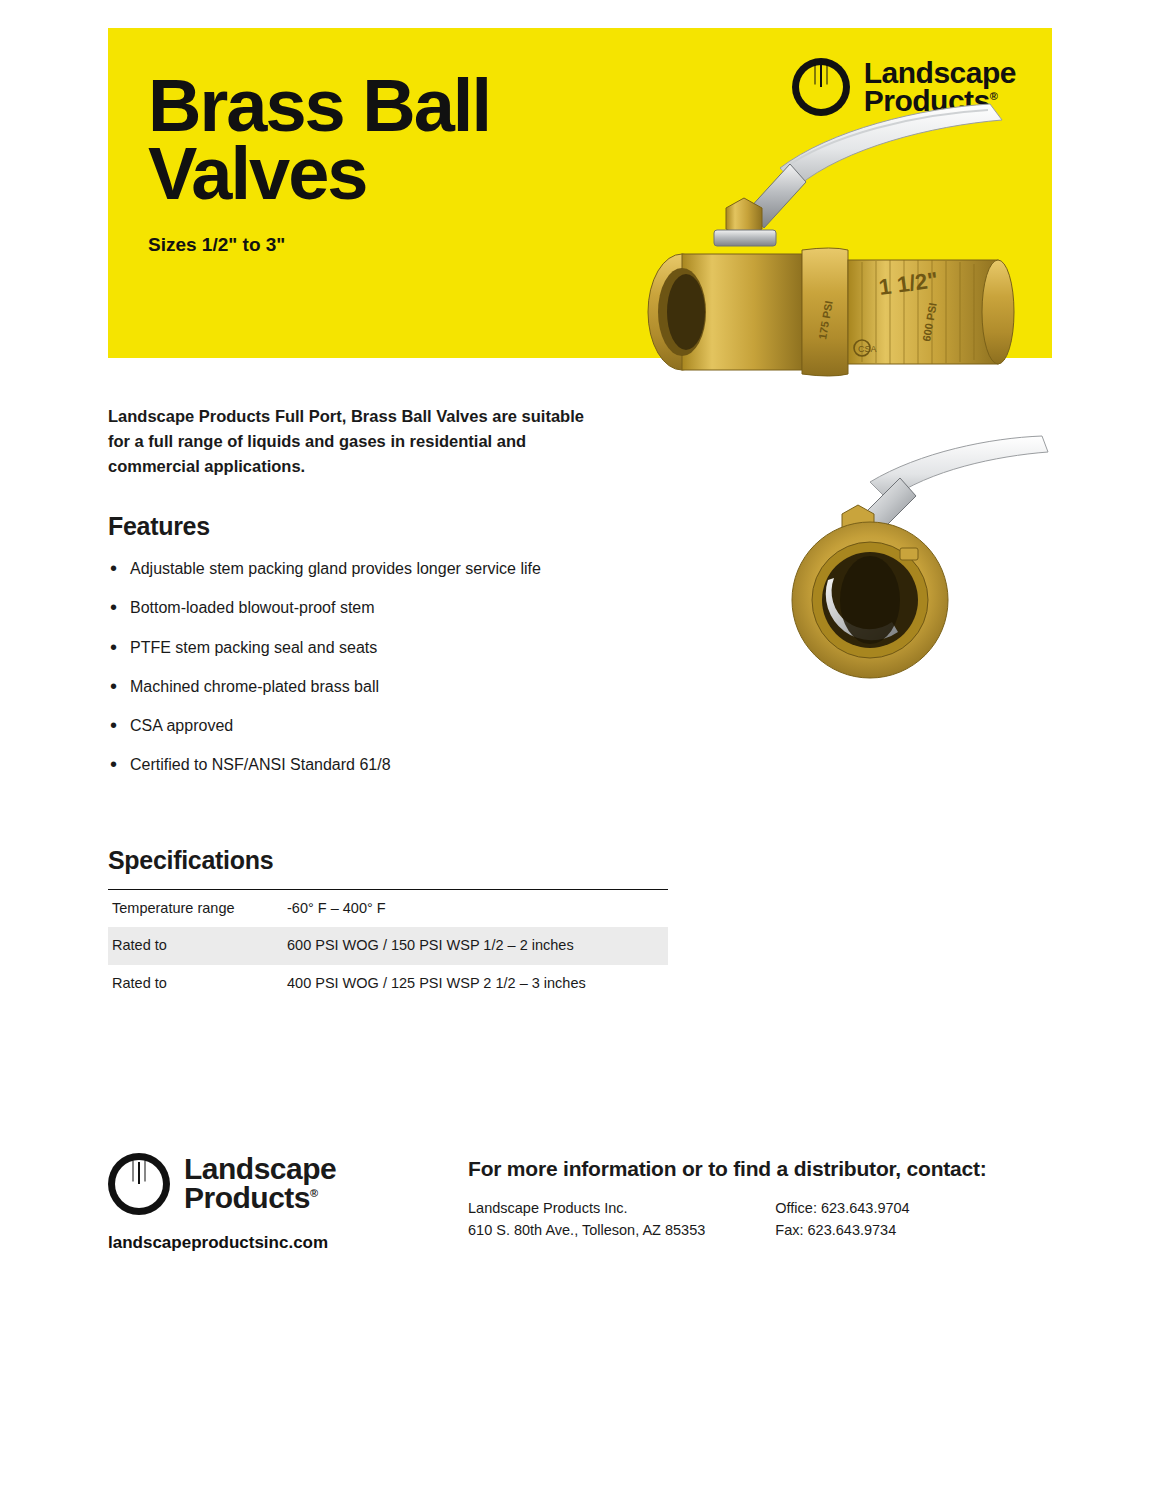Landscape
Products®
Brass Ball
Valves
Sizes 1/2" to 3"
1 1/2" 175 PSI 600 PSI CSA
Landscape Products Full Port, Brass Ball Valves are suitable for a full range of liquids and gases in residential and commercial applications.
Features
Adjustable stem packing gland provides longer service life
Bottom-loaded blowout-proof stem
PTFE stem packing seal and seats
Machined chrome-plated brass ball
CSA approved
Certified to NSF/ANSI Standard 61/8
Specifications
| Temperature range | -60° F – 400° F |
| Rated to | 600 PSI WOG / 150 PSI WSP 1/2 – 2 inches |
| Rated to | 400 PSI WOG / 125 PSI WSP 2 1/2 – 3 inches |
Landscape
Products®
landscapeproductsinc.com
For more information or to find a distributor, contact:
Landscape Products Inc.
610 S. 80th Ave., Tolleson, AZ 85353
Office: 623.643.9704
Fax: 623.643.9734